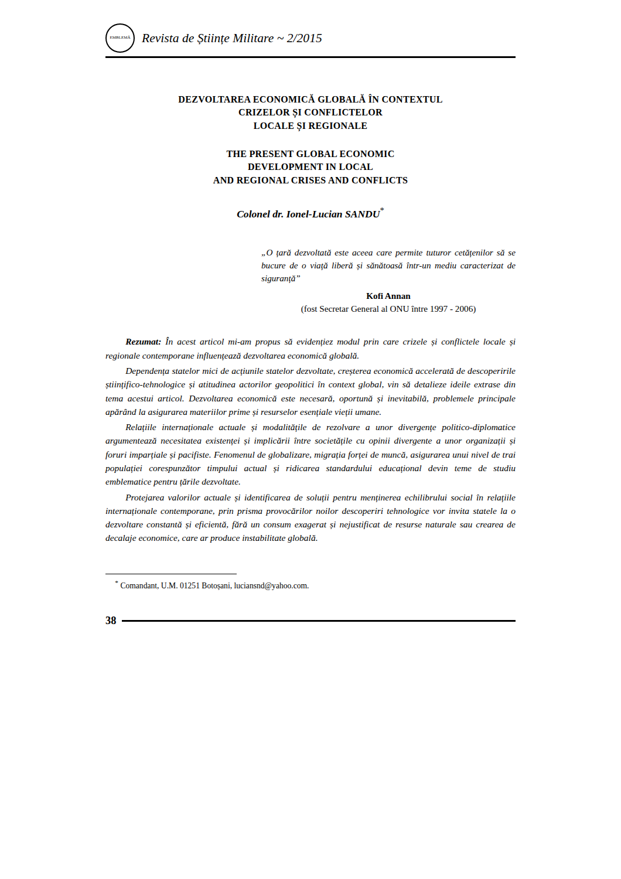EMBLEMĂ
Revista de Științe Militare ~ 2/2015
Dezvoltarea economică globală în contextul
crizelor și conflictelor
locale și regionale
The present global economic
development in local
and regional crises and conflicts
Colonel dr. Ionel-Lucian SANDU*
„O țară dezvoltată este aceea care permite tuturor cetățenilor să se bucure de o viață liberă și sănătoasă într-un mediu caracterizat de siguranță” Kofi Annan (fost Secretar General al ONU între 1997 - 2006)
Rezumat: În acest articol mi-am propus să evidențiez modul prin care crizele și conflictele locale și regionale contemporane influențează dezvoltarea economică globală.
Dependența statelor mici de acțiunile statelor dezvoltate, creșterea economică accelerată de descoperirile științifico-tehnologice și atitudinea actorilor geopolitici în context global, vin să detalieze ideile extrase din tema acestui articol. Dezvoltarea economică este necesară, oportună și inevitabilă, problemele principale apărând la asigurarea materiilor prime și resurselor esențiale vieții umane.
Relațiile internaționale actuale și modalitățile de rezolvare a unor divergențe politico-diplomatice argumentează necesitatea existenței și implicării între societățile cu opinii divergente a unor organizații și foruri imparțiale și pacifiste. Fenomenul de globalizare, migrația forței de muncă, asigurarea unui nivel de trai populației corespunzător timpului actual și ridicarea standardului educațional devin teme de studiu emblematice pentru țările dezvoltate.
Protejarea valorilor actuale și identificarea de soluții pentru menținerea echilibrului social în relațiile internaționale contemporane, prin prisma provocărilor noilor descoperiri tehnologice vor invita statele la o dezvoltare constantă și eficientă, fără un consum exagerat și nejustificat de resurse naturale sau crearea de decalaje economice, care ar produce instabilitate globală.
* Comandant, U.M. 01251 Botoșani, luciansnd@yahoo.com.
38